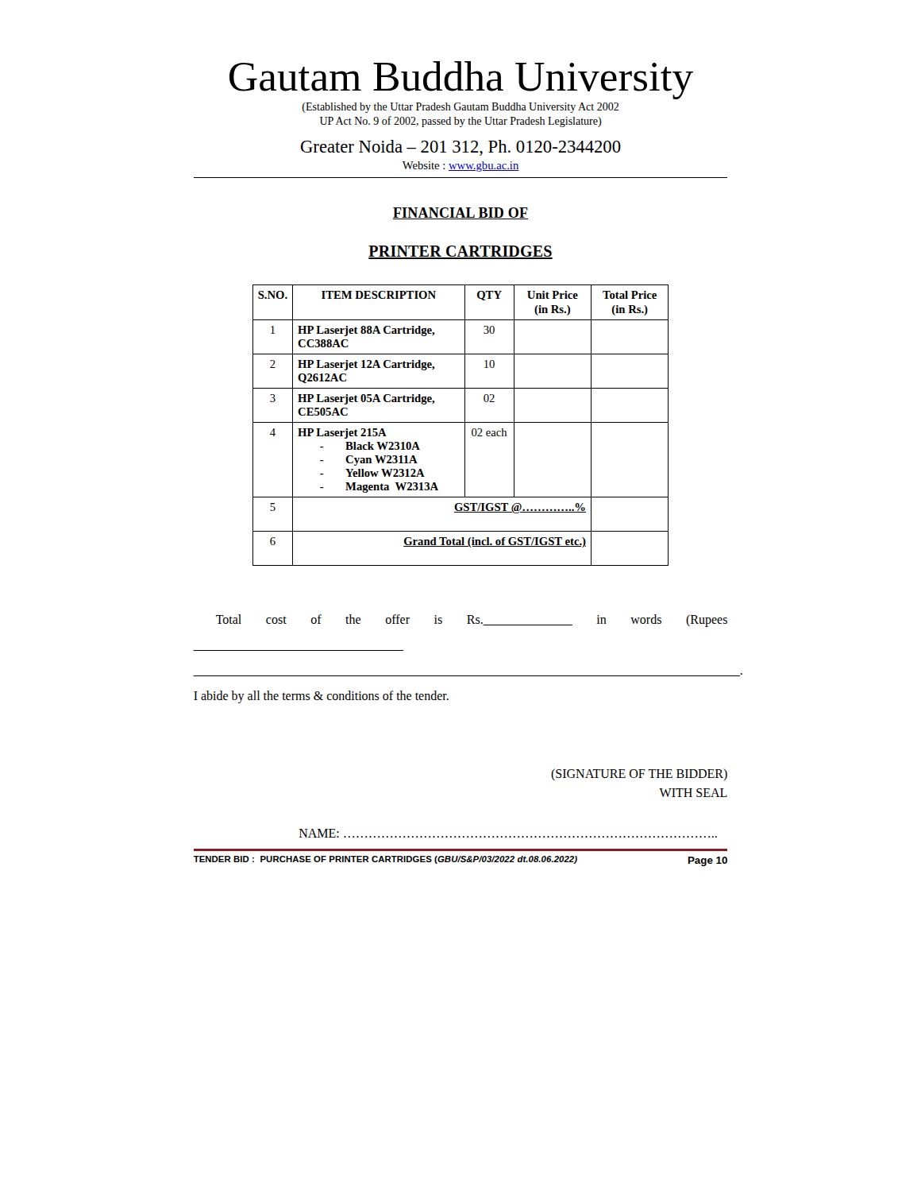Gautam Buddha University
(Established by the Uttar Pradesh Gautam Buddha University Act 2002
UP Act No. 9 of 2002, passed by the Uttar Pradesh Legislature)
Greater Noida – 201 312, Ph. 0120-2344200
Website : www.gbu.ac.in
FINANCIAL BID OF
PRINTER CARTRIDGES
| S.NO. | ITEM DESCRIPTION | QTY | Unit Price (in Rs.) | Total Price (in Rs.) |
| --- | --- | --- | --- | --- |
| 1 | HP Laserjet 88A Cartridge, CC388AC | 30 | | |
| 2 | HP Laserjet 12A Cartridge, Q2612AC | 10 | | |
| 3 | HP Laserjet 05A Cartridge, CE505AC | 02 | | |
| 4 | HP Laserjet 215A - Black W2310A - Cyan W2311A - Yellow W2312A - Magenta W2313A | 02 each | | |
| 5 | GST/IGST @…………..% | |
| 6 | Grand Total (incl. of GST/IGST etc.) | |
Total cost of the offer is Rs.______________ in words (Rupees _________________________________
______________________________________________________________________________________. I abide by all the terms & conditions of the tender.
(SIGNATURE OF THE BIDDER)
WITH SEAL
NAME: ……………………………………………………………………………..
TENDER BID : PURCHASE OF PRINTER CARTRIDGES (GBU/S&P/03/2022 dt.08.06.2022)
Page 10